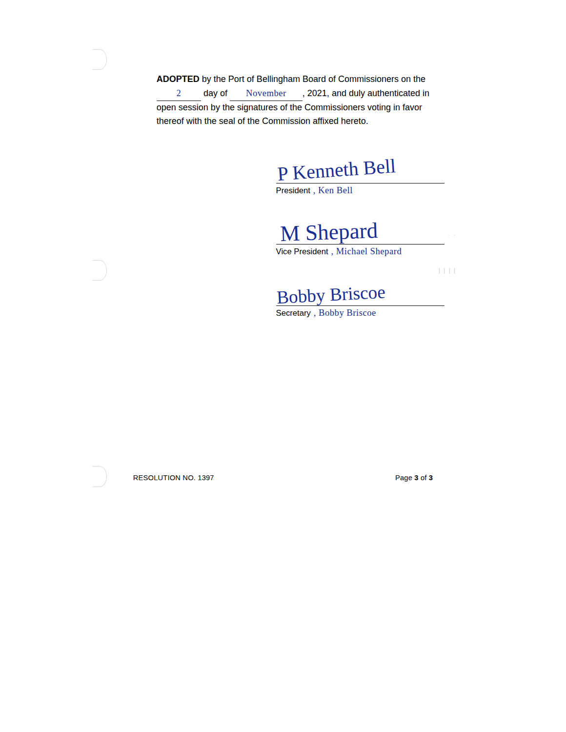· ·
| | | |
ADOPTED by the Port of Bellingham Board of Commissioners on the 2 day of November, 2021, and duly authenticated in open session by the signatures of the Commissioners voting in favor thereof with the seal of the Commission affixed hereto.
P Kenneth Bell
President, Ken Bell
M Shepard
Vice President, Michael Shepard
Bobby Briscoe
Secretary, Bobby Briscoe
RESOLUTION NO. 1397
Page 3 of 3